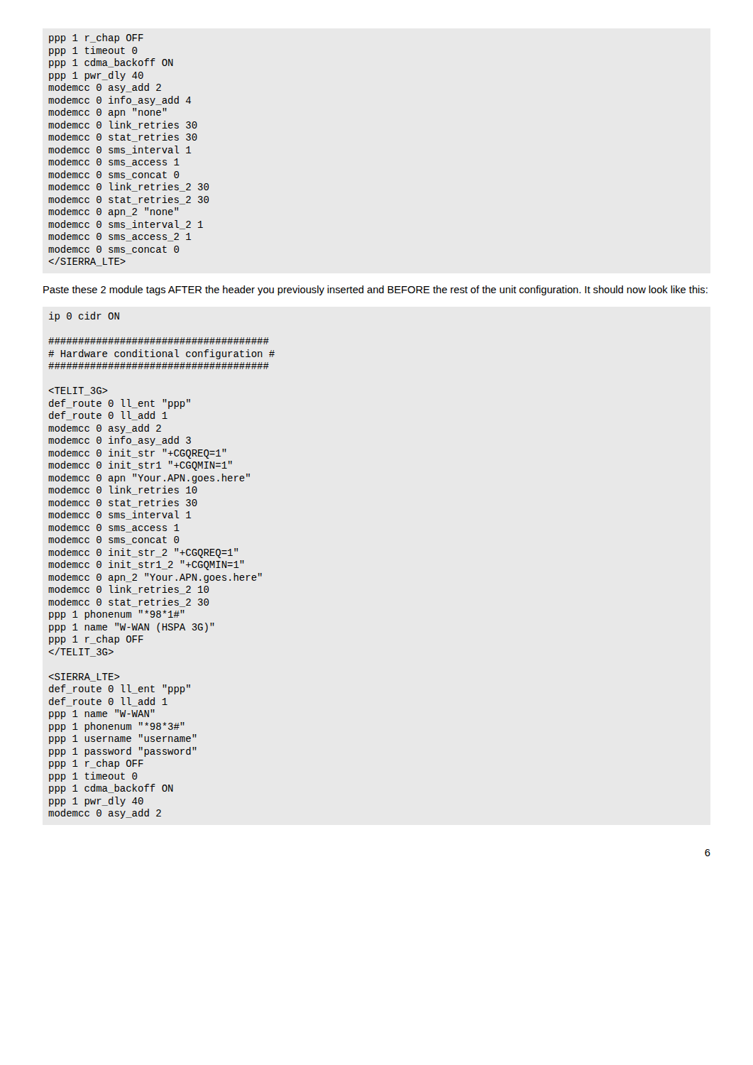ppp 1 r_chap OFF
ppp 1 timeout 0
ppp 1 cdma_backoff ON
ppp 1 pwr_dly 40
modemcc 0 asy_add 2
modemcc 0 info_asy_add 4
modemcc 0 apn "none"
modemcc 0 link_retries 30
modemcc 0 stat_retries 30
modemcc 0 sms_interval 1
modemcc 0 sms_access 1
modemcc 0 sms_concat 0
modemcc 0 link_retries_2 30
modemcc 0 stat_retries_2 30
modemcc 0 apn_2 "none"
modemcc 0 sms_interval_2 1
modemcc 0 sms_access_2 1
modemcc 0 sms_concat 0
</SIERRA_LTE>
Paste these 2 module tags AFTER the header you previously inserted and BEFORE the rest of the unit configuration. It should now look like this:
ip 0 cidr ON

#####################################
# Hardware conditional configuration #
#####################################

<TELIT_3G>
def_route 0 ll_ent "ppp"
def_route 0 ll_add 1
modemcc 0 asy_add 2
modemcc 0 info_asy_add 3
modemcc 0 init_str "+CGQREQ=1"
modemcc 0 init_str1 "+CGQMIN=1"
modemcc 0 apn "Your.APN.goes.here"
modemcc 0 link_retries 10
modemcc 0 stat_retries 30
modemcc 0 sms_interval 1
modemcc 0 sms_access 1
modemcc 0 sms_concat 0
modemcc 0 init_str_2 "+CGQREQ=1"
modemcc 0 init_str1_2 "+CGQMIN=1"
modemcc 0 apn_2 "Your.APN.goes.here"
modemcc 0 link_retries_2 10
modemcc 0 stat_retries_2 30
ppp 1 phonenum "*98*1#"
ppp 1 name "W-WAN (HSPA 3G)"
ppp 1 r_chap OFF
</TELIT_3G>

<SIERRA_LTE>
def_route 0 ll_ent "ppp"
def_route 0 ll_add 1
ppp 1 name "W-WAN"
ppp 1 phonenum "*98*3#"
ppp 1 username "username"
ppp 1 password "password"
ppp 1 r_chap OFF
ppp 1 timeout 0
ppp 1 cdma_backoff ON
ppp 1 pwr_dly 40
modemcc 0 asy_add 2
6